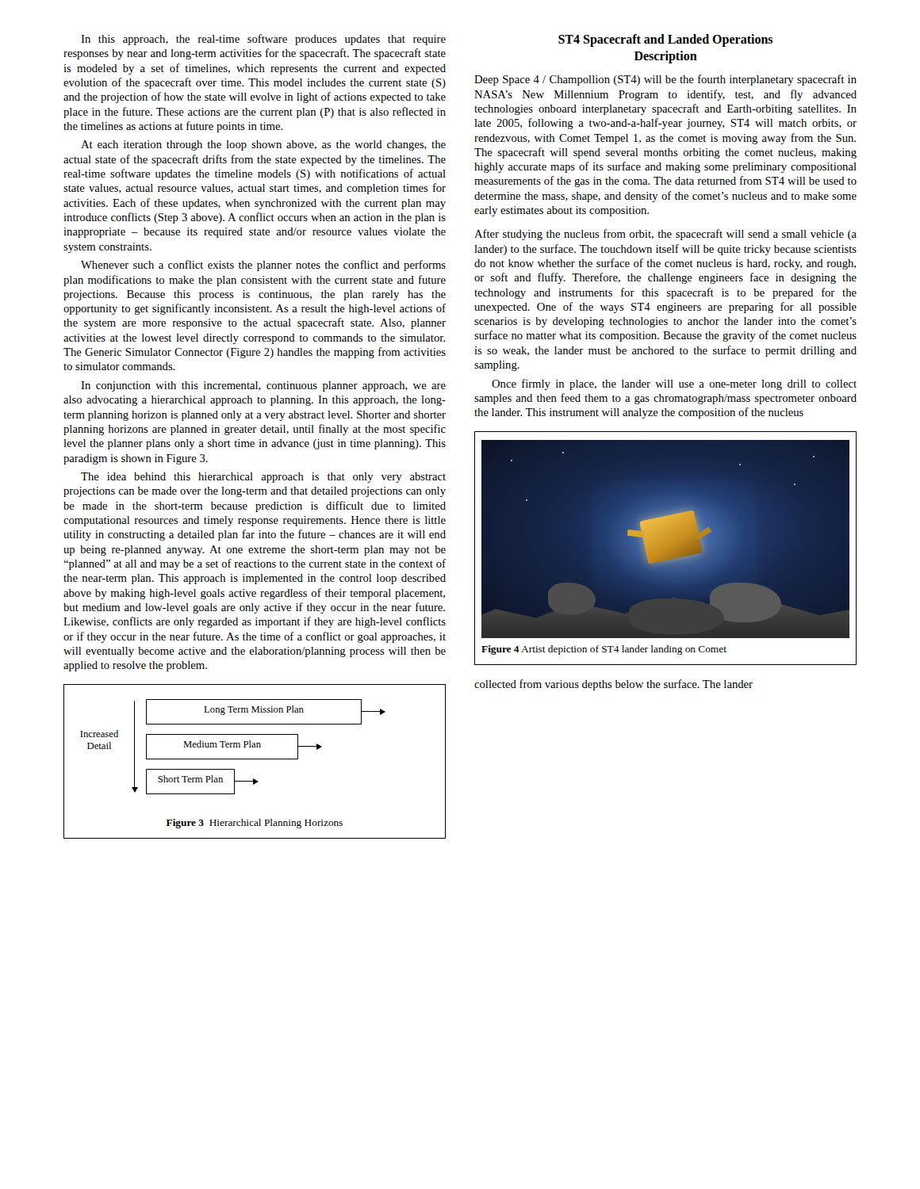In this approach, the real-time software produces updates that require responses by near and long-term activities for the spacecraft. The spacecraft state is modeled by a set of timelines, which represents the current and expected evolution of the spacecraft over time. This model includes the current state (S) and the projection of how the state will evolve in light of actions expected to take place in the future. These actions are the current plan (P) that is also reflected in the timelines as actions at future points in time.
At each iteration through the loop shown above, as the world changes, the actual state of the spacecraft drifts from the state expected by the timelines. The real-time software updates the timeline models (S) with notifications of actual state values, actual resource values, actual start times, and completion times for activities. Each of these updates, when synchronized with the current plan may introduce conflicts (Step 3 above). A conflict occurs when an action in the plan is inappropriate – because its required state and/or resource values violate the system constraints.
Whenever such a conflict exists the planner notes the conflict and performs plan modifications to make the plan consistent with the current state and future projections. Because this process is continuous, the plan rarely has the opportunity to get significantly inconsistent. As a result the high-level actions of the system are more responsive to the actual spacecraft state. Also, planner activities at the lowest level directly correspond to commands to the simulator. The Generic Simulator Connector (Figure 2) handles the mapping from activities to simulator commands.
In conjunction with this incremental, continuous planner approach, we are also advocating a hierarchical approach to planning. In this approach, the long-term planning horizon is planned only at a very abstract level. Shorter and shorter planning horizons are planned in greater detail, until finally at the most specific level the planner plans only a short time in advance (just in time planning). This paradigm is shown in Figure 3.
The idea behind this hierarchical approach is that only very abstract projections can be made over the long-term and that detailed projections can only be made in the short-term because prediction is difficult due to limited computational resources and timely response requirements. Hence there is little utility in constructing a detailed plan far into the future – chances are it will end up being re-planned anyway. At one extreme the short-term plan may not be “planned” at all and may be a set of reactions to the current state in the context of the near-term plan. This approach is implemented in the control loop described above by making high-level goals active regardless of their temporal placement, but medium and low-level goals are only active if they occur in the near future. Likewise, conflicts are only regarded as important if they are high-level conflicts or if they occur in the near future. As the time of a conflict or goal approaches, it will eventually become active and the elaboration/planning process will then be applied to resolve the problem.
Increased
Detail
Long Term Mission Plan
Medium Term Plan
Short Term Plan
Figure 3 Hierarchical Planning Horizons
ST4 Spacecraft and Landed Operations
Description
Deep Space 4 / Champollion (ST4) will be the fourth interplanetary spacecraft in NASA’s New Millennium Program to identify, test, and fly advanced technologies onboard interplanetary spacecraft and Earth-orbiting satellites. In late 2005, following a two-and-a-half-year journey, ST4 will match orbits, or rendezvous, with Comet Tempel 1, as the comet is moving away from the Sun. The spacecraft will spend several months orbiting the comet nucleus, making highly accurate maps of its surface and making some preliminary compositional measurements of the gas in the coma. The data returned from ST4 will be used to determine the mass, shape, and density of the comet’s nucleus and to make some early estimates about its composition.
After studying the nucleus from orbit, the spacecraft will send a small vehicle (a lander) to the surface. The touchdown itself will be quite tricky because scientists do not know whether the surface of the comet nucleus is hard, rocky, and rough, or soft and fluffy. Therefore, the challenge engineers face in designing the technology and instruments for this spacecraft is to be prepared for the unexpected. One of the ways ST4 engineers are preparing for all possible scenarios is by developing technologies to anchor the lander into the comet’s surface no matter what its composition. Because the gravity of the comet nucleus is so weak, the lander must be anchored to the surface to permit drilling and sampling.
Once firmly in place, the lander will use a one-meter long drill to collect samples and then feed them to a gas chromatograph/mass spectrometer onboard the lander. This instrument will analyze the composition of the nucleus
Figure 4 Artist depiction of ST4 lander landing on Comet
collected from various depths below the surface. The lander